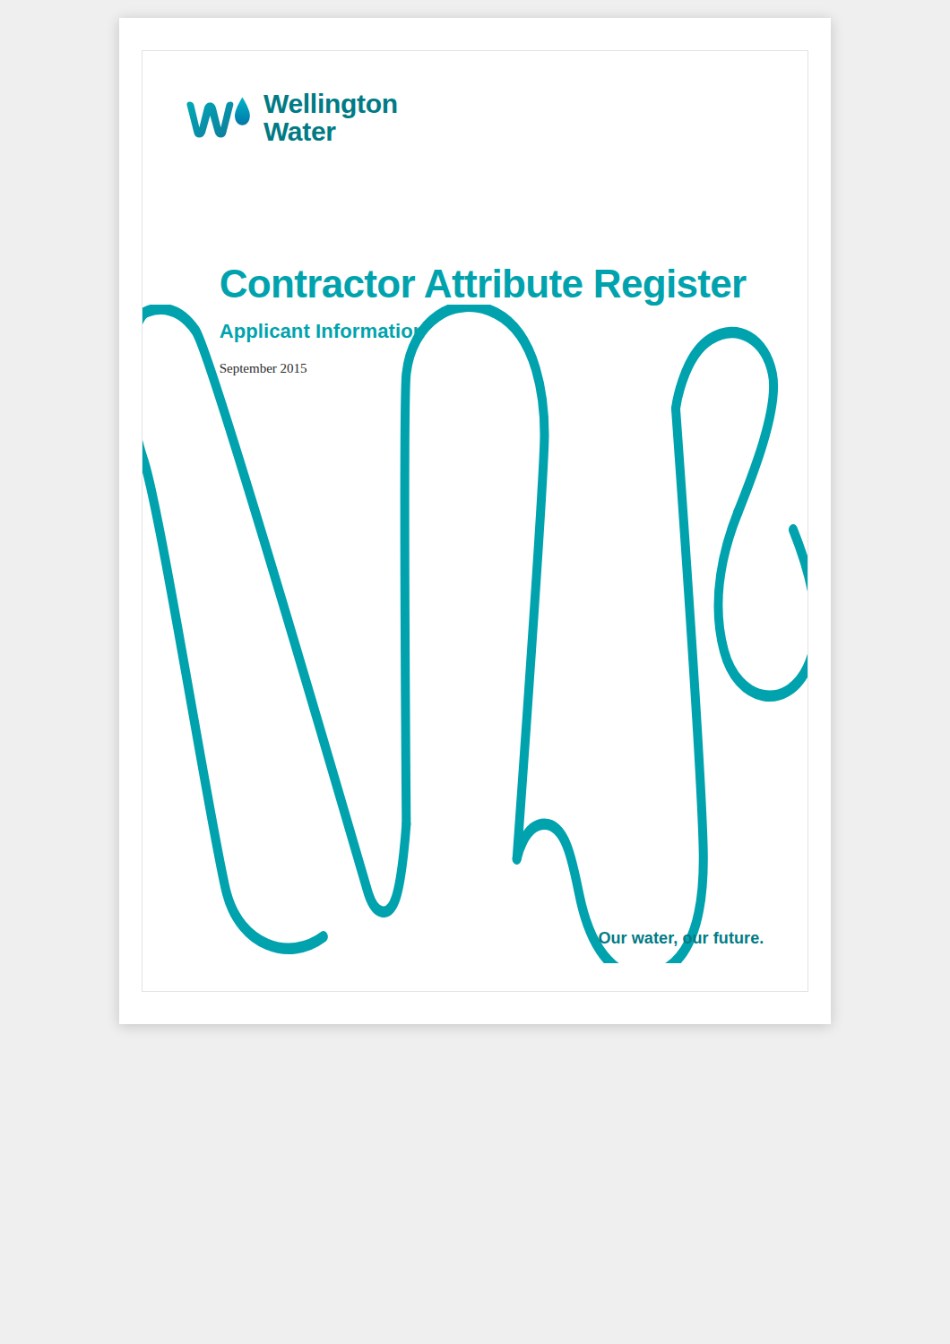Wellington Water
Contractor Attribute Register
Applicant Information
September 2015
Our water, our future.